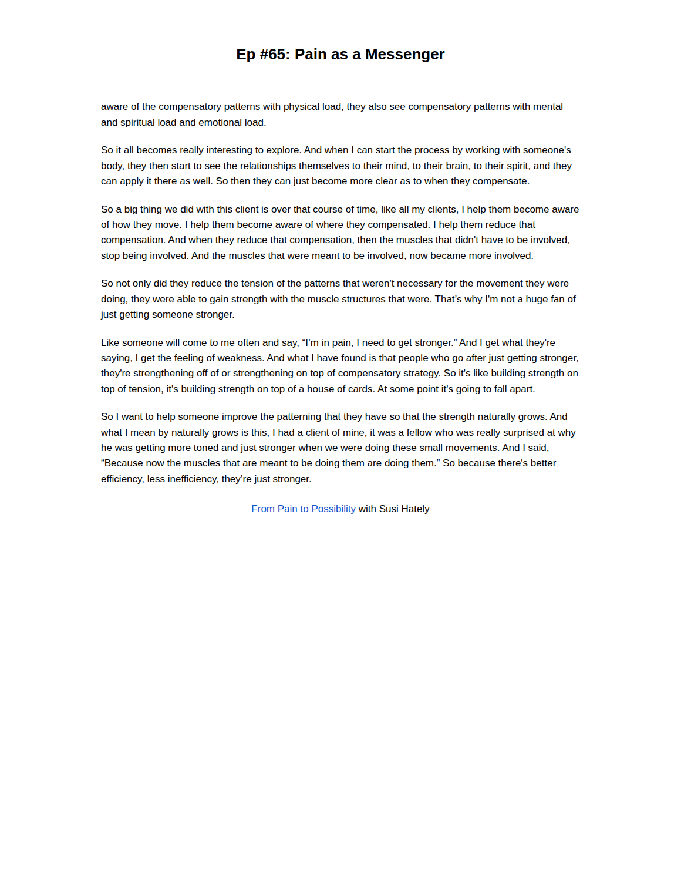Ep #65: Pain as a Messenger
aware of the compensatory patterns with physical load, they also see compensatory patterns with mental and spiritual load and emotional load.
So it all becomes really interesting to explore. And when I can start the process by working with someone's body, they then start to see the relationships themselves to their mind, to their brain, to their spirit, and they can apply it there as well. So then they can just become more clear as to when they compensate.
So a big thing we did with this client is over that course of time, like all my clients, I help them become aware of how they move. I help them become aware of where they compensated. I help them reduce that compensation. And when they reduce that compensation, then the muscles that didn't have to be involved, stop being involved. And the muscles that were meant to be involved, now became more involved.
So not only did they reduce the tension of the patterns that weren't necessary for the movement they were doing, they were able to gain strength with the muscle structures that were. That’s why I'm not a huge fan of just getting someone stronger.
Like someone will come to me often and say, “I’m in pain, I need to get stronger.” And I get what they're saying, I get the feeling of weakness. And what I have found is that people who go after just getting stronger, they're strengthening off of or strengthening on top of compensatory strategy. So it's like building strength on top of tension, it's building strength on top of a house of cards. At some point it's going to fall apart.
So I want to help someone improve the patterning that they have so that the strength naturally grows. And what I mean by naturally grows is this, I had a client of mine, it was a fellow who was really surprised at why he was getting more toned and just stronger when we were doing these small movements. And I said, “Because now the muscles that are meant to be doing them are doing them.” So because there's better efficiency, less inefficiency, they’re just stronger.
From Pain to Possibility with Susi Hately